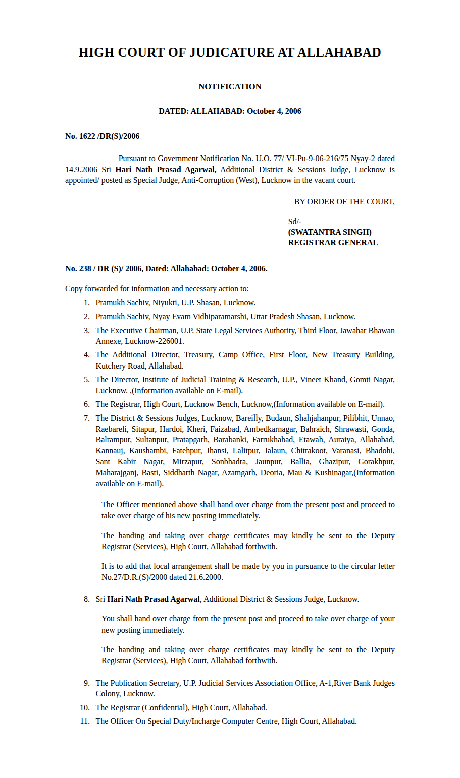HIGH COURT OF JUDICATURE AT ALLAHABAD
NOTIFICATION
DATED: ALLAHABAD: October 4, 2006
No. 1622 /DR(S)/2006
Pursuant to Government Notification No. U.O. 77/ VI-Pu-9-06-216/75 Nyay-2 dated 14.9.2006 Sri Hari Nath Prasad Agarwal, Additional District & Sessions Judge, Lucknow is appointed/ posted as Special Judge, Anti-Corruption (West), Lucknow in the vacant court.
BY ORDER OF THE COURT,
Sd/-
(SWATANTRA SINGH)
REGISTRAR GENERAL
No. 238 / DR (S)/ 2006, Dated: Allahabad: October 4, 2006.
Copy forwarded for information and necessary action to:
Pramukh Sachiv, Niyukti, U.P. Shasan, Lucknow.
Pramukh Sachiv, Nyay Evam Vidhiparamarshi, Uttar Pradesh Shasan, Lucknow.
The Executive Chairman, U.P. State Legal Services Authority, Third Floor, Jawahar Bhawan Annexe, Lucknow-226001.
The Additional Director, Treasury, Camp Office, First Floor, New Treasury Building, Kutchery Road, Allahabad.
The Director, Institute of Judicial Training & Research, U.P., Vineet Khand, Gomti Nagar, Lucknow. ,(Information available on E-mail).
The Registrar, High Court, Lucknow Bench, Lucknow,(Information available on E-mail).
The District & Sessions Judges, Lucknow, Bareilly, Budaun, Shahjahanpur, Pilibhit, Unnao, Raebareli, Sitapur, Hardoi, Kheri, Faizabad, Ambedkarnagar, Bahraich, Shrawasti, Gonda, Balrampur, Sultanpur, Pratapgarh, Barabanki, Farrukhabad, Etawah, Auraiya, Allahabad, Kannauj, Kaushambi, Fatehpur, Jhansi, Lalitpur, Jalaun, Chitrakoot, Varanasi, Bhadohi, Sant Kabir Nagar, Mirzapur, Sonbhadra, Jaunpur, Ballia, Ghazipur, Gorakhpur, Maharajganj, Basti, Siddharth Nagar, Azamgarh, Deoria, Mau & Kushinagar,(Information available on E-mail).
The Officer mentioned above shall hand over charge from the present post and proceed to take over charge of his new posting immediately.
The handing and taking over charge certificates may kindly be sent to the Deputy Registrar (Services), High Court, Allahabad forthwith.
It is to add that local arrangement shall be made by you in pursuance to the circular letter No.27/D.R.(S)/2000 dated 21.6.2000.
Sri Hari Nath Prasad Agarwal, Additional District & Sessions Judge, Lucknow.
You shall hand over charge from the present post and proceed to take over charge of your new posting immediately.
The handing and taking over charge certificates may kindly be sent to the Deputy Registrar (Services), High Court, Allahabad forthwith.
The Publication Secretary, U.P. Judicial Services Association Office, A-1,River Bank Judges Colony, Lucknow.
The Registrar (Confidential), High Court, Allahabad.
The Officer On Special Duty/Incharge Computer Centre, High Court, Allahabad.